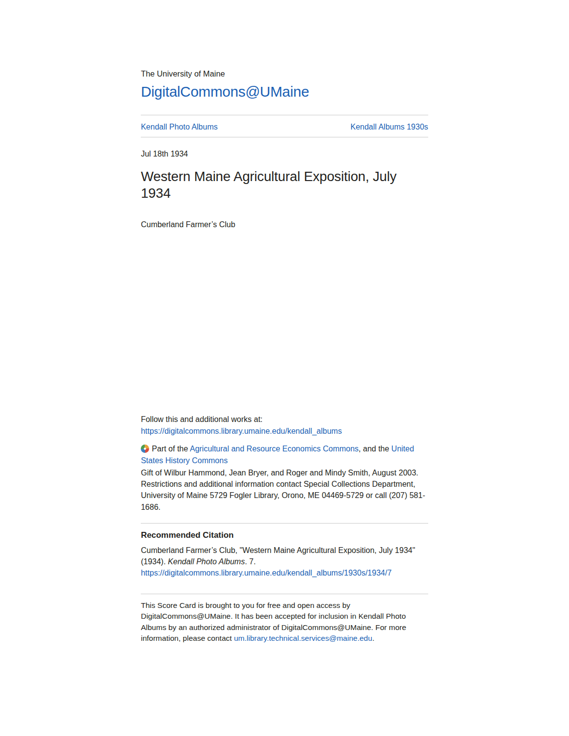The University of Maine
DigitalCommons@UMaine
Kendall Photo Albums Kendall Albums 1930s
Jul 18th 1934
Western Maine Agricultural Exposition, July 1934
Cumberland Farmer’s Club
Follow this and additional works at: https://digitalcommons.library.umaine.edu/kendall_albums
Part of the Agricultural and Resource Economics Commons, and the United States History Commons
Gift of Wilbur Hammond, Jean Bryer, and Roger and Mindy Smith, August 2003.
Restrictions and additional information contact Special Collections Department, University of Maine 5729 Fogler Library, Orono, ME 04469-5729 or call (207) 581-1686.
Recommended Citation
Cumberland Farmer’s Club, "Western Maine Agricultural Exposition, July 1934" (1934). Kendall Photo Albums. 7.
https://digitalcommons.library.umaine.edu/kendall_albums/1930s/1934/7
This Score Card is brought to you for free and open access by DigitalCommons@UMaine. It has been accepted for inclusion in Kendall Photo Albums by an authorized administrator of DigitalCommons@UMaine. For more information, please contact um.library.technical.services@maine.edu.